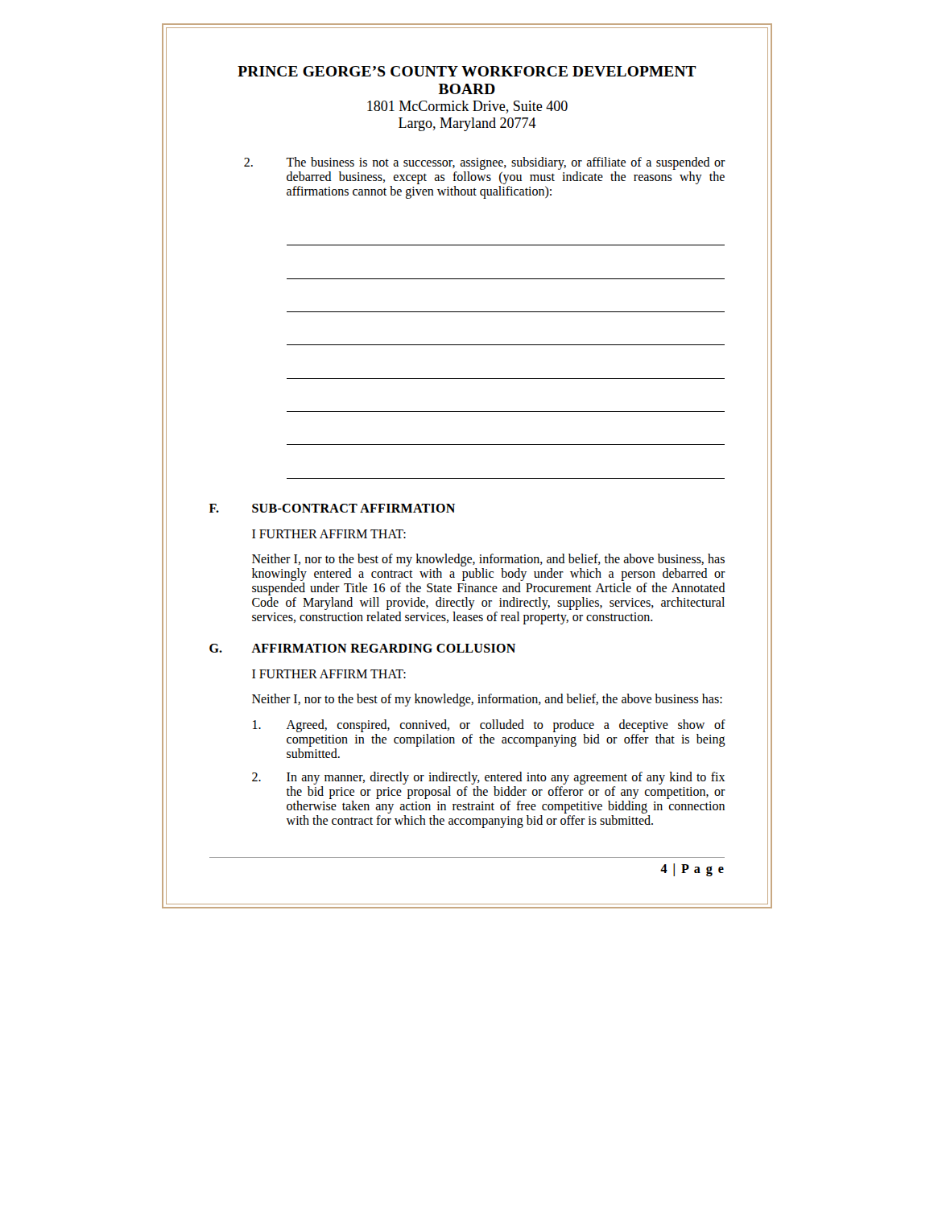PRINCE GEORGE’S COUNTY WORKFORCE DEVELOPMENT BOARD
1801 McCormick Drive, Suite 400
Largo, Maryland 20774
2.
The business is not a successor, assignee, subsidiary, or affiliate of a suspended or debarred business, except as follows (you must indicate the reasons why the affirmations cannot be given without qualification):
F.
SUB-CONTRACT AFFIRMATION
I FURTHER AFFIRM THAT:
Neither I, nor to the best of my knowledge, information, and belief, the above business, has knowingly entered a contract with a public body under which a person debarred or suspended under Title 16 of the State Finance and Procurement Article of the Annotated Code of Maryland will provide, directly or indirectly, supplies, services, architectural services, construction related services, leases of real property, or construction.
G.
AFFIRMATION REGARDING COLLUSION
I FURTHER AFFIRM THAT:
Neither I, nor to the best of my knowledge, information, and belief, the above business has:
1.
Agreed, conspired, connived, or colluded to produce a deceptive show of competition in the compilation of the accompanying bid or offer that is being submitted.
2.
In any manner, directly or indirectly, entered into any agreement of any kind to fix the bid price or price proposal of the bidder or offeror or of any competition, or otherwise taken any action in restraint of free competitive bidding in connection with the contract for which the accompanying bid or offer is submitted.
4 | P a g e